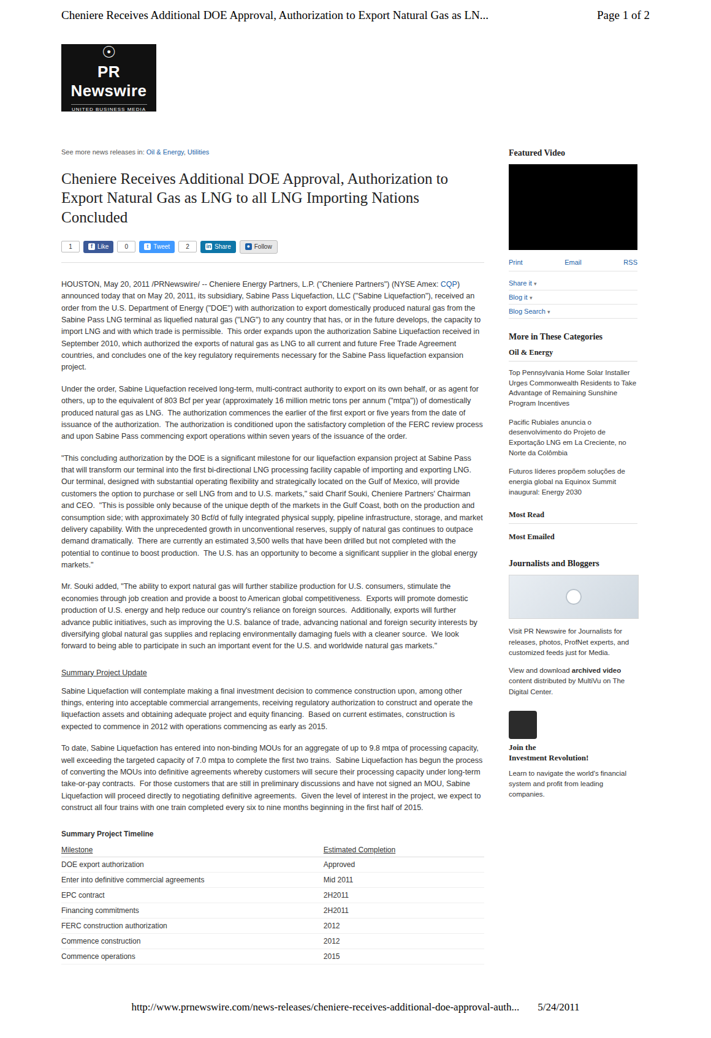Cheniere Receives Additional DOE Approval, Authorization to Export Natural Gas as LN...
Page 1 of 2
☉
PR Newswire
UNITED BUSINESS MEDIA
See more news releases in: Oil & Energy, Utilities
Cheniere Receives Additional DOE Approval, Authorization to Export Natural Gas as LNG to all LNG Importing Nations Concluded
1 f Like 0 t Tweet 2 in Share ● Follow
HOUSTON, May 20, 2011 /PRNewswire/ -- Cheniere Energy Partners, L.P. ("Cheniere Partners") (NYSE Amex: CQP) announced today that on May 20, 2011, its subsidiary, Sabine Pass Liquefaction, LLC ("Sabine Liquefaction"), received an order from the U.S. Department of Energy ("DOE") with authorization to export domestically produced natural gas from the Sabine Pass LNG terminal as liquefied natural gas ("LNG") to any country that has, or in the future develops, the capacity to import LNG and with which trade is permissible. This order expands upon the authorization Sabine Liquefaction received in September 2010, which authorized the exports of natural gas as LNG to all current and future Free Trade Agreement countries, and concludes one of the key regulatory requirements necessary for the Sabine Pass liquefaction expansion project.
Under the order, Sabine Liquefaction received long-term, multi-contract authority to export on its own behalf, or as agent for others, up to the equivalent of 803 Bcf per year (approximately 16 million metric tons per annum ("mtpa")) of domestically produced natural gas as LNG. The authorization commences the earlier of the first export or five years from the date of issuance of the authorization. The authorization is conditioned upon the satisfactory completion of the FERC review process and upon Sabine Pass commencing export operations within seven years of the issuance of the order.
"This concluding authorization by the DOE is a significant milestone for our liquefaction expansion project at Sabine Pass that will transform our terminal into the first bi-directional LNG processing facility capable of importing and exporting LNG. Our terminal, designed with substantial operating flexibility and strategically located on the Gulf of Mexico, will provide customers the option to purchase or sell LNG from and to U.S. markets," said Charif Souki, Cheniere Partners' Chairman and CEO. "This is possible only because of the unique depth of the markets in the Gulf Coast, both on the production and consumption side; with approximately 30 Bcf/d of fully integrated physical supply, pipeline infrastructure, storage, and market delivery capability. With the unprecedented growth in unconventional reserves, supply of natural gas continues to outpace demand dramatically. There are currently an estimated 3,500 wells that have been drilled but not completed with the potential to continue to boost production. The U.S. has an opportunity to become a significant supplier in the global energy markets."
Mr. Souki added, "The ability to export natural gas will further stabilize production for U.S. consumers, stimulate the economies through job creation and provide a boost to American global competitiveness. Exports will promote domestic production of U.S. energy and help reduce our country's reliance on foreign sources. Additionally, exports will further advance public initiatives, such as improving the U.S. balance of trade, advancing national and foreign security interests by diversifying global natural gas supplies and replacing environmentally damaging fuels with a cleaner source. We look forward to being able to participate in such an important event for the U.S. and worldwide natural gas markets."
Summary Project Update
Sabine Liquefaction will contemplate making a final investment decision to commence construction upon, among other things, entering into acceptable commercial arrangements, receiving regulatory authorization to construct and operate the liquefaction assets and obtaining adequate project and equity financing. Based on current estimates, construction is expected to commence in 2012 with operations commencing as early as 2015.
To date, Sabine Liquefaction has entered into non-binding MOUs for an aggregate of up to 9.8 mtpa of processing capacity, well exceeding the targeted capacity of 7.0 mtpa to complete the first two trains. Sabine Liquefaction has begun the process of converting the MOUs into definitive agreements whereby customers will secure their processing capacity under long-term take-or-pay contracts. For those customers that are still in preliminary discussions and have not signed an MOU, Sabine Liquefaction will proceed directly to negotiating definitive agreements. Given the level of interest in the project, we expect to construct all four trains with one train completed every six to nine months beginning in the first half of 2015.
Summary Project Timeline
| Milestone | Estimated Completion |
| --- | --- |
| DOE export authorization | Approved |
| Enter into definitive commercial agreements | Mid 2011 |
| EPC contract | 2H2011 |
| Financing commitments | 2H2011 |
| FERC construction authorization | 2012 |
| Commence construction | 2012 |
| Commence operations | 2015 |
Featured Video
Print Email RSS
Share it ▾
Blog it ▾
Blog Search ▾
More in These Categories
Oil & Energy
Top Pennsylvania Home Solar Installer Urges Commonwealth Residents to Take Advantage of Remaining Sunshine Program Incentives
Pacific Rubiales anuncia o desenvolvimento do Projeto de Exportação LNG em La Creciente, no Norte da Colômbia
Futuros líderes propõem soluções de energia global na Equinox Summit inaugural: Energy 2030
Most Read
Most Emailed
Journalists and Bloggers
Visit PR Newswire for Journalists for releases, photos, ProfNet experts, and customized feeds just for Media.
View and download archived video content distributed by MultiVu on The Digital Center.
Join the
Investment Revolution!
Learn to navigate the world's financial system and profit from leading companies.
http://www.prnewswire.com/news-releases/cheniere-receives-additional-doe-approval-auth... 5/24/2011